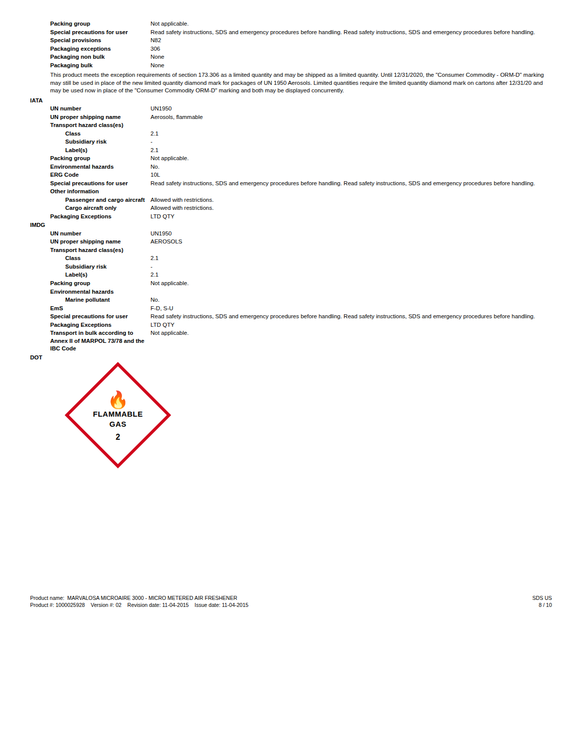Packing group
Not applicable.
Special precautions for user
Read safety instructions, SDS and emergency procedures before handling. Read safety instructions, SDS and emergency procedures before handling.
Special provisions
N82
Packaging exceptions
306
Packaging non bulk
None
Packaging bulk
None
This product meets the exception requirements of section 173.306 as a limited quantity and may be shipped as a limited quantity. Until 12/31/2020, the "Consumer Commodity - ORM-D" marking may still be used in place of the new limited quantity diamond mark for packages of UN 1950 Aerosols. Limited quantities require the limited quantity diamond mark on cartons after 12/31/20 and may be used now in place of the "Consumer Commodity ORM-D" marking and both may be displayed concurrently.
IATA
UN number
UN1950
UN proper shipping name
Aerosols, flammable
Transport hazard class(es)
Class
2.1
Subsidiary risk
-
Label(s)
2.1
Packing group
Not applicable.
Environmental hazards
No.
ERG Code
10L
Special precautions for user
Read safety instructions, SDS and emergency procedures before handling. Read safety instructions, SDS and emergency procedures before handling.
Other information
Passenger and cargo aircraft
Allowed with restrictions.
Cargo aircraft only
Allowed with restrictions.
Packaging Exceptions
LTD QTY
IMDG
UN number
UN1950
UN proper shipping name
AEROSOLS
Transport hazard class(es)
Class
2.1
Subsidiary risk
-
Label(s)
2.1
Packing group
Not applicable.
Environmental hazards
Marine pollutant
No.
EmS
F-D, S-U
Special precautions for user
Read safety instructions, SDS and emergency procedures before handling. Read safety instructions, SDS and emergency procedures before handling.
Packaging Exceptions
LTD QTY
Transport in bulk according to Annex II of MARPOL 73/78 and the IBC Code
Not applicable.
DOT
🔥
FLAMMABLE
GAS
2
Product name: MARVALOSA MICROAIRE 3000 - MICRO METERED AIR FRESHENER SDS US
Product #: 1000025928 Version #: 02 Revision date: 11-04-2015 Issue date: 11-04-2015 8 / 10